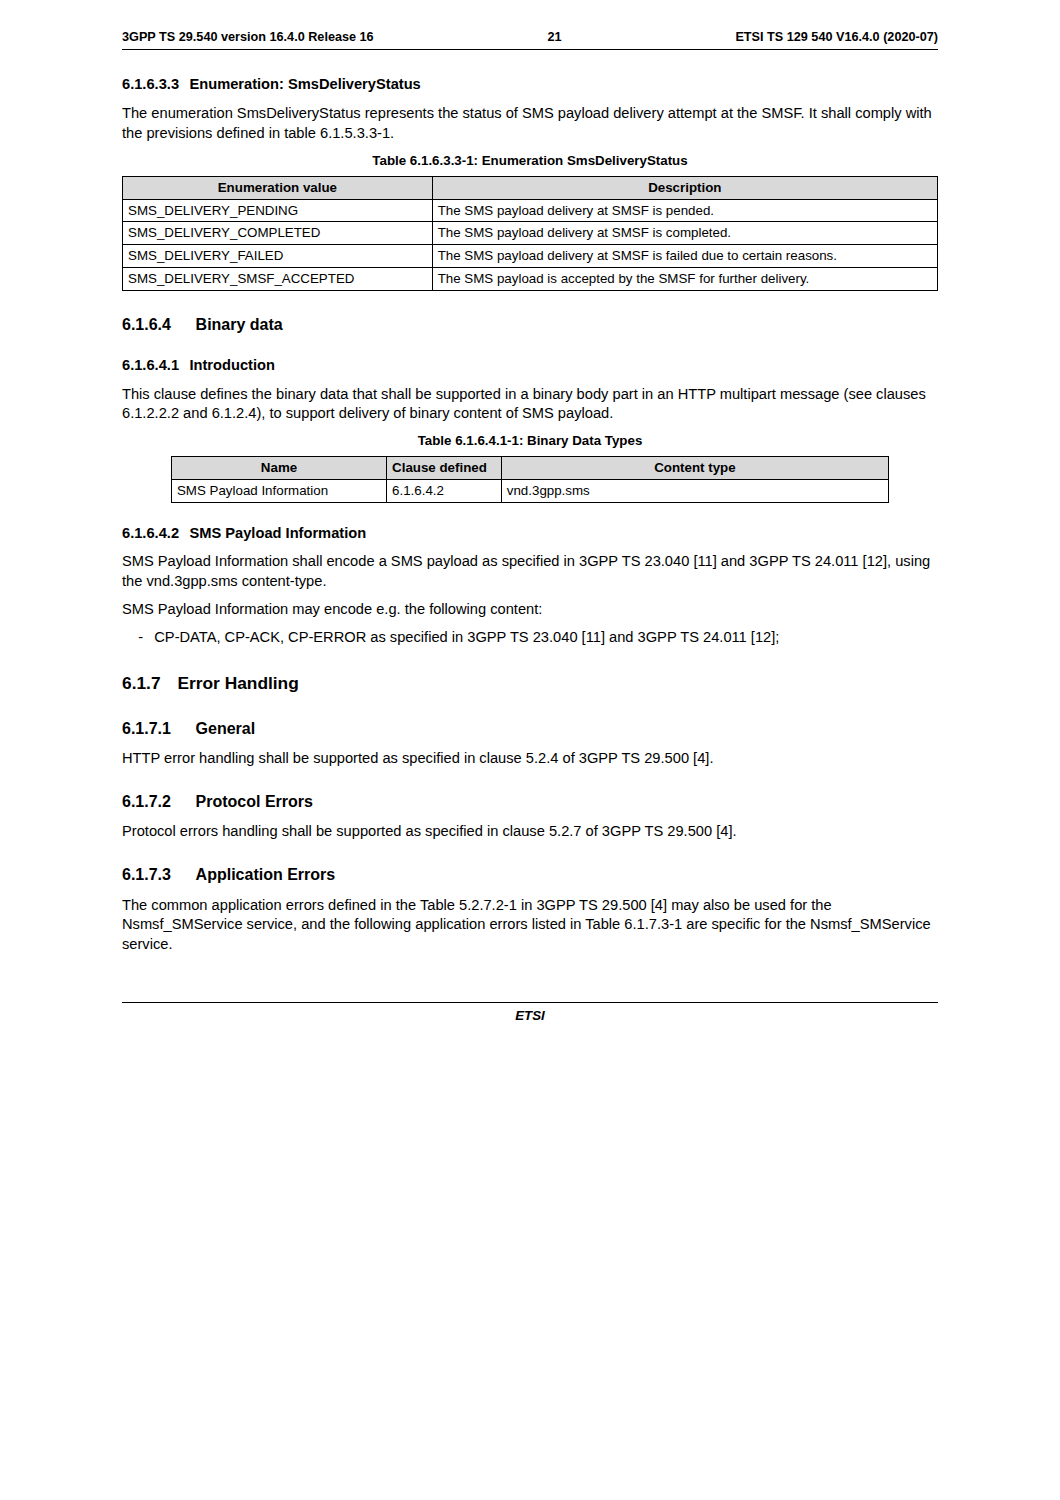3GPP TS 29.540 version 16.4.0 Release 16
21
ETSI TS 129 540 V16.4.0 (2020-07)
6.1.6.3.3 Enumeration: SmsDeliveryStatus
The enumeration SmsDeliveryStatus represents the status of SMS payload delivery attempt at the SMSF. It shall comply with the previsions defined in table 6.1.5.3.3-1.
Table 6.1.6.3.3-1: Enumeration SmsDeliveryStatus
| Enumeration value | Description |
| --- | --- |
| SMS_DELIVERY_PENDING | The SMS payload delivery at SMSF is pended. |
| SMS_DELIVERY_COMPLETED | The SMS payload delivery at SMSF is completed. |
| SMS_DELIVERY_FAILED | The SMS payload delivery at SMSF is failed due to certain reasons. |
| SMS_DELIVERY_SMSF_ACCEPTED | The SMS payload is accepted by the SMSF for further delivery. |
6.1.6.4 Binary data
6.1.6.4.1 Introduction
This clause defines the binary data that shall be supported in a binary body part in an HTTP multipart message (see clauses 6.1.2.2.2 and 6.1.2.4), to support delivery of binary content of SMS payload.
Table 6.1.6.4.1-1: Binary Data Types
| Name | Clause defined | Content type |
| --- | --- | --- |
| SMS Payload Information | 6.1.6.4.2 | vnd.3gpp.sms |
6.1.6.4.2 SMS Payload Information
SMS Payload Information shall encode a SMS payload as specified in 3GPP TS 23.040 [11] and 3GPP TS 24.011 [12], using the vnd.3gpp.sms content-type.
SMS Payload Information may encode e.g. the following content:
CP-DATA, CP-ACK, CP-ERROR as specified in 3GPP TS 23.040 [11] and 3GPP TS 24.011 [12];
6.1.7 Error Handling
6.1.7.1 General
HTTP error handling shall be supported as specified in clause 5.2.4 of 3GPP TS 29.500 [4].
6.1.7.2 Protocol Errors
Protocol errors handling shall be supported as specified in clause 5.2.7 of 3GPP TS 29.500 [4].
6.1.7.3 Application Errors
The common application errors defined in the Table 5.2.7.2-1 in 3GPP TS 29.500 [4] may also be used for the Nsmsf_SMService service, and the following application errors listed in Table 6.1.7.3-1 are specific for the Nsmsf_SMService service.
ETSI